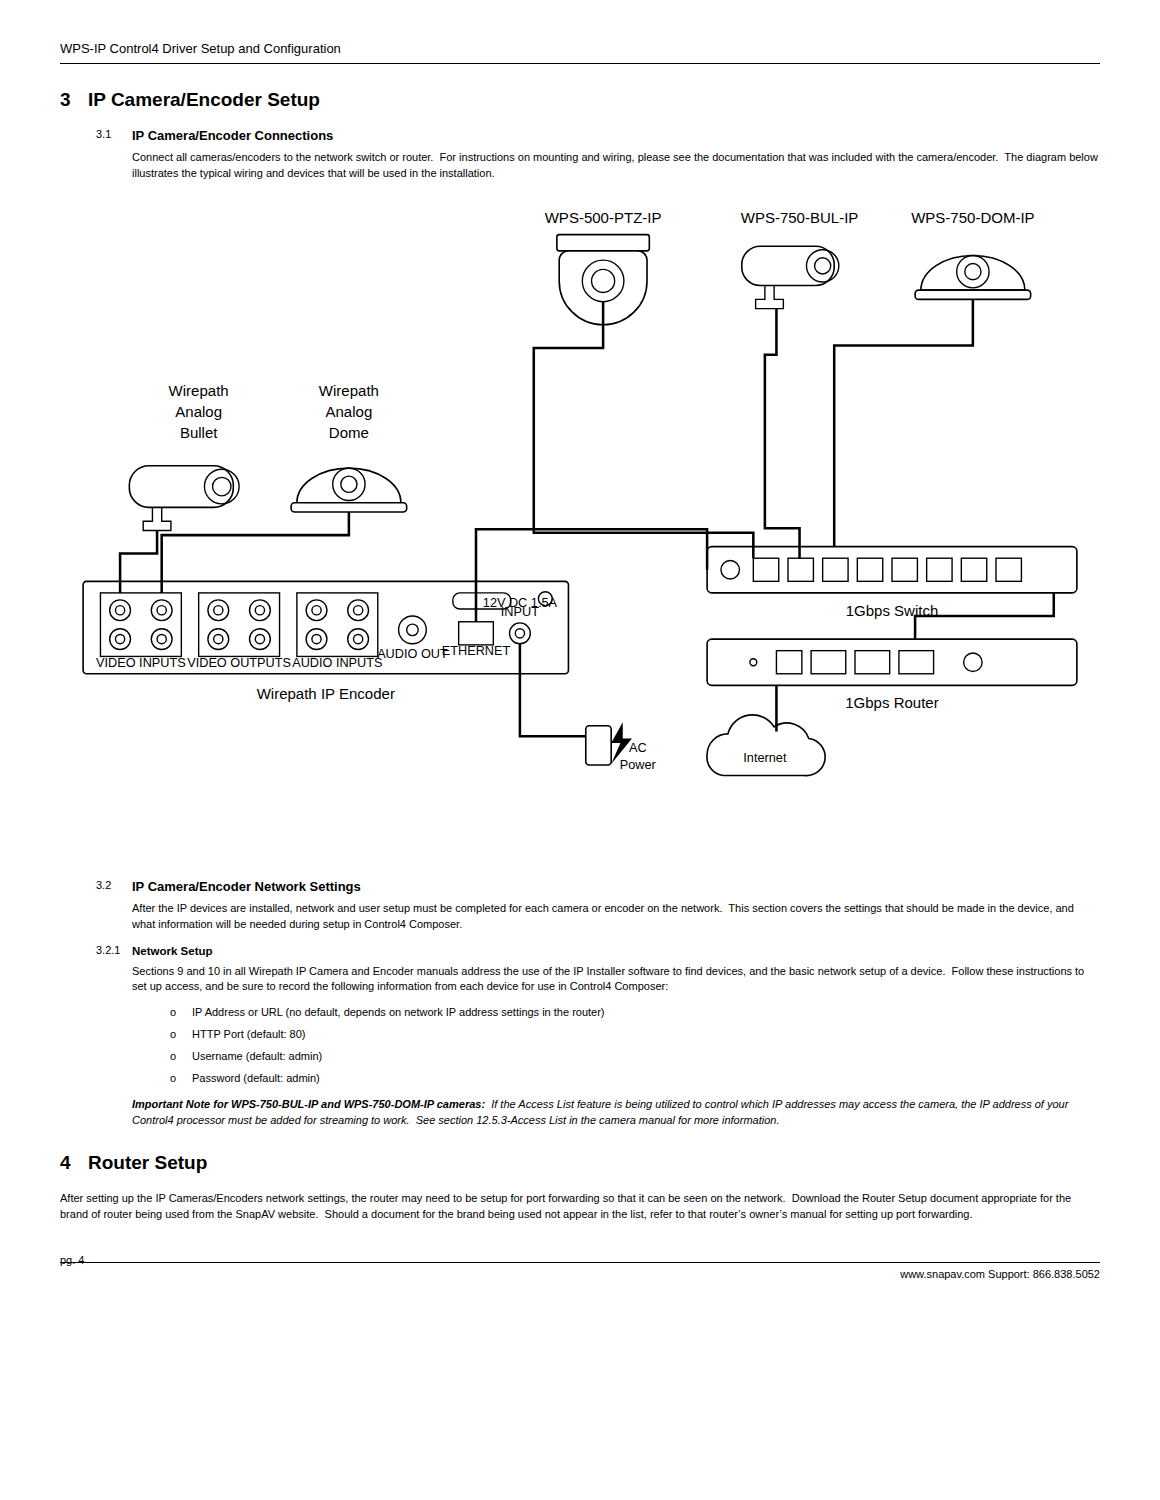WPS-IP Control4 Driver Setup and Configuration
3 IP Camera/Encoder Setup
3.1
IP Camera/Encoder Connections
Connect all cameras/encoders to the network switch or router. For instructions on mounting and wiring, please see the documentation that was included with the camera/encoder. The diagram below illustrates the typical wiring and devices that will be used in the installation.
WPS-500-PTZ-IP WPS-750-BUL-IP WPS-750-DOM-IP Wirepath Analog Bullet Wirepath Analog Dome VIDEO INPUTS VIDEO OUTPUTS AUDIO INPUTS AUDIO OUT ETHERNET 12V DC 1.5A INPUT Wirepath IP Encoder 1Gbps Switch 1Gbps Router AC Power Internet
3.2
IP Camera/Encoder Network Settings
After the IP devices are installed, network and user setup must be completed for each camera or encoder on the network. This section covers the settings that should be made in the device, and what information will be needed during setup in Control4 Composer.
3.2.1
Network Setup
Sections 9 and 10 in all Wirepath IP Camera and Encoder manuals address the use of the IP Installer software to find devices, and the basic network setup of a device. Follow these instructions to set up access, and be sure to record the following information from each device for use in Control4 Composer:
IP Address or URL (no default, depends on network IP address settings in the router)
HTTP Port (default: 80)
Username (default: admin)
Password (default: admin)
Important Note for WPS-750-BUL-IP and WPS-750-DOM-IP cameras: If the Access List feature is being utilized to control which IP addresses may access the camera, the IP address of your Control4 processor must be added for streaming to work. See section 12.5.3-Access List in the camera manual for more information.
4 Router Setup
After setting up the IP Cameras/Encoders network settings, the router may need to be setup for port forwarding so that it can be seen on the network. Download the Router Setup document appropriate for the brand of router being used from the SnapAV website. Should a document for the brand being used not appear in the list, refer to that router’s owner’s manual for setting up port forwarding.
pg. 4
www.snapav.com Support: 866.838.5052